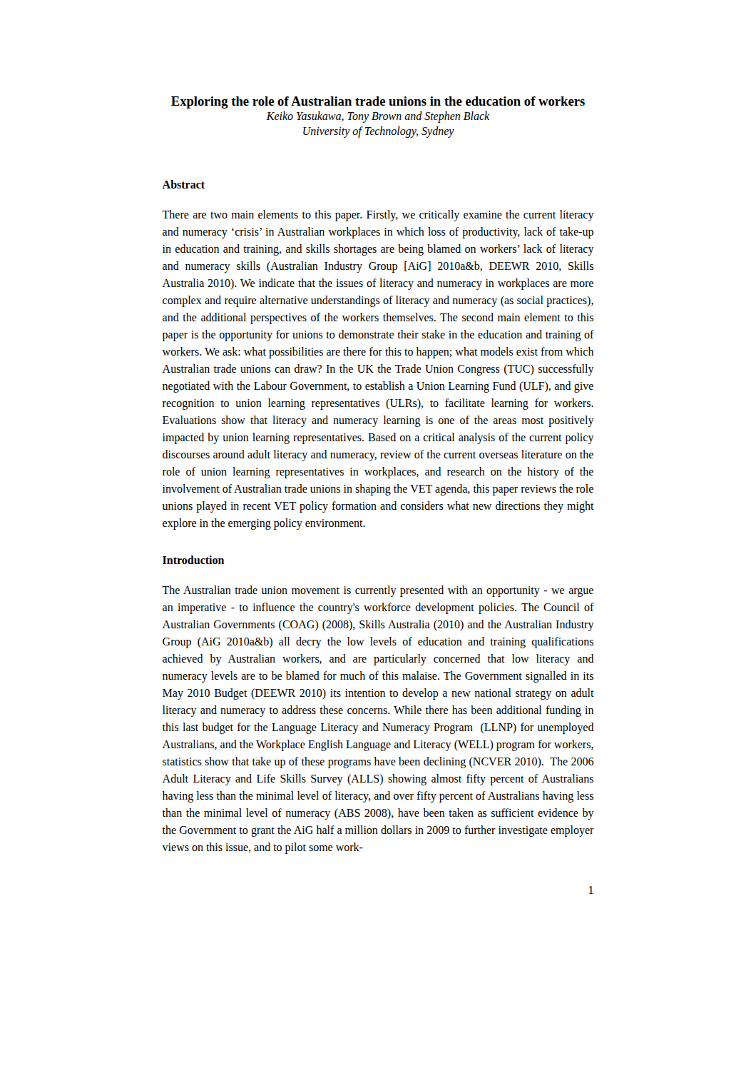Exploring the role of Australian trade unions in the education of workers
Keiko Yasukawa, Tony Brown and Stephen Black
University of Technology, Sydney
Abstract
There are two main elements to this paper. Firstly, we critically examine the current literacy and numeracy ‘crisis’ in Australian workplaces in which loss of productivity, lack of take-up in education and training, and skills shortages are being blamed on workers’ lack of literacy and numeracy skills (Australian Industry Group [AiG] 2010a&b, DEEWR 2010, Skills Australia 2010). We indicate that the issues of literacy and numeracy in workplaces are more complex and require alternative understandings of literacy and numeracy (as social practices), and the additional perspectives of the workers themselves. The second main element to this paper is the opportunity for unions to demonstrate their stake in the education and training of workers. We ask: what possibilities are there for this to happen; what models exist from which Australian trade unions can draw? In the UK the Trade Union Congress (TUC) successfully negotiated with the Labour Government, to establish a Union Learning Fund (ULF), and give recognition to union learning representatives (ULRs), to facilitate learning for workers. Evaluations show that literacy and numeracy learning is one of the areas most positively impacted by union learning representatives. Based on a critical analysis of the current policy discourses around adult literacy and numeracy, review of the current overseas literature on the role of union learning representatives in workplaces, and research on the history of the involvement of Australian trade unions in shaping the VET agenda, this paper reviews the role unions played in recent VET policy formation and considers what new directions they might explore in the emerging policy environment.
Introduction
The Australian trade union movement is currently presented with an opportunity - we argue an imperative - to influence the country's workforce development policies. The Council of Australian Governments (COAG) (2008), Skills Australia (2010) and the Australian Industry Group (AiG 2010a&b) all decry the low levels of education and training qualifications achieved by Australian workers, and are particularly concerned that low literacy and numeracy levels are to be blamed for much of this malaise. The Government signalled in its May 2010 Budget (DEEWR 2010) its intention to develop a new national strategy on adult literacy and numeracy to address these concerns. While there has been additional funding in this last budget for the Language Literacy and Numeracy Program (LLNP) for unemployed Australians, and the Workplace English Language and Literacy (WELL) program for workers, statistics show that take up of these programs have been declining (NCVER 2010). The 2006 Adult Literacy and Life Skills Survey (ALLS) showing almost fifty percent of Australians having less than the minimal level of literacy, and over fifty percent of Australians having less than the minimal level of numeracy (ABS 2008), have been taken as sufficient evidence by the Government to grant the AiG half a million dollars in 2009 to further investigate employer views on this issue, and to pilot some work-
1